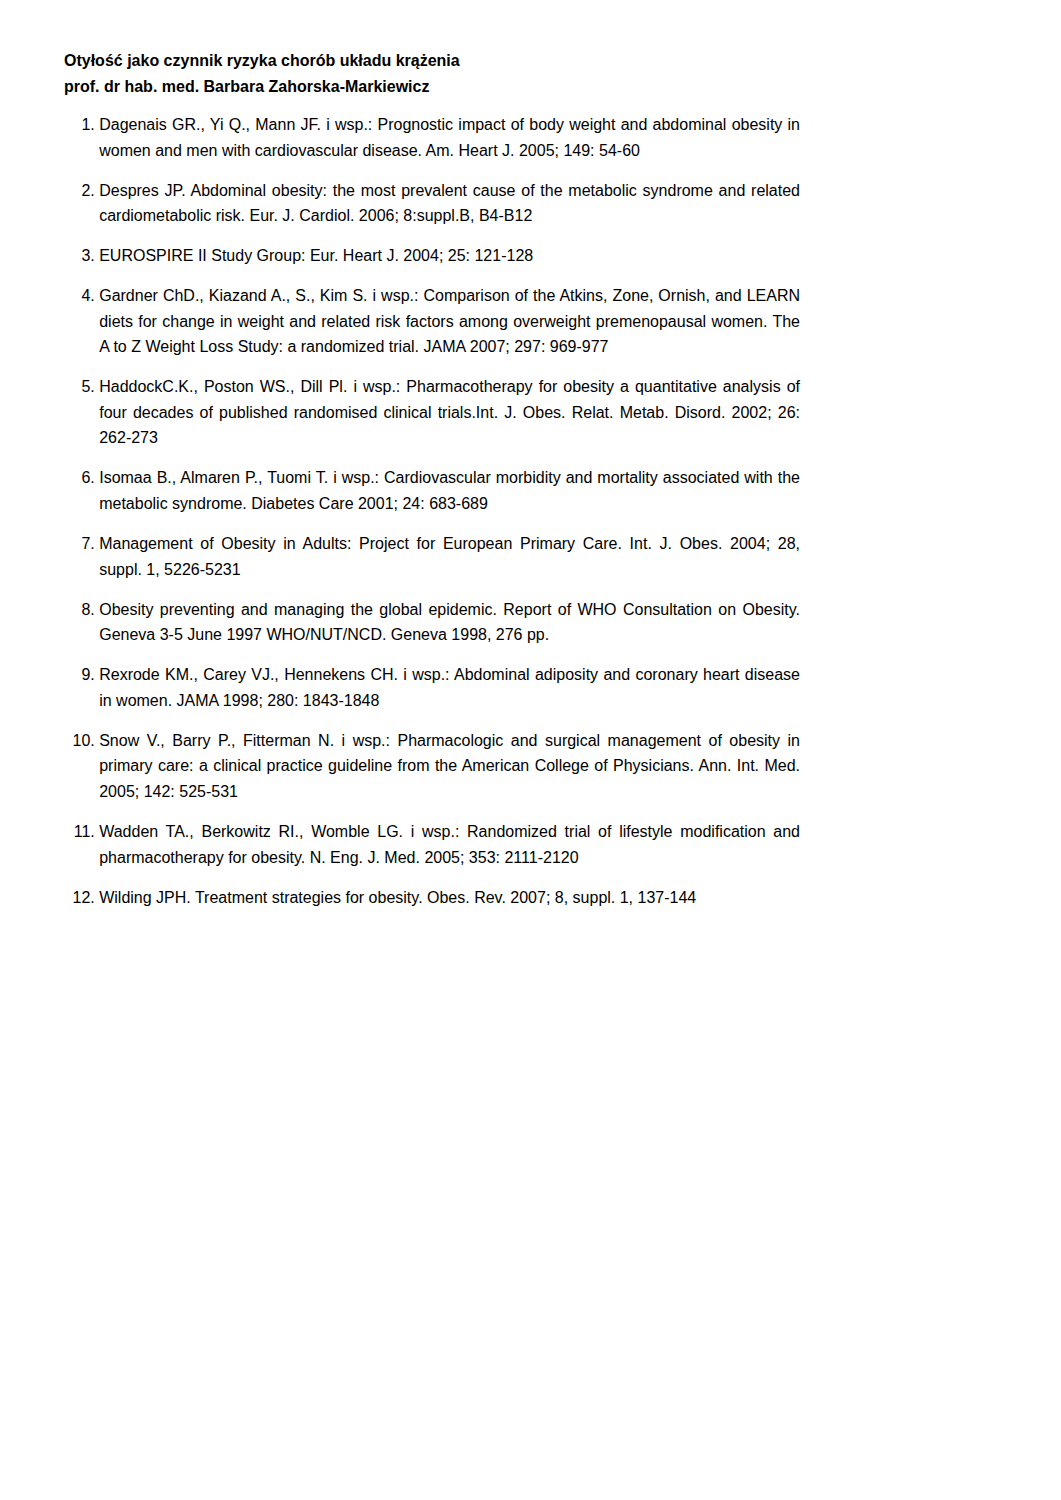Otyłość jako czynnik ryzyka chorób układu krążenia
prof. dr hab. med. Barbara Zahorska-Markiewicz
Dagenais GR., Yi Q., Mann JF. i wsp.: Prognostic impact of body weight and abdominal obesity in women and men with cardiovascular disease. Am. Heart J. 2005; 149: 54-60
Despres JP. Abdominal obesity: the most prevalent cause of the metabolic syndrome and related cardiometabolic risk. Eur. J. Cardiol. 2006; 8:suppl.B, B4-B12
EUROSPIRE II Study Group: Eur. Heart J. 2004; 25: 121-128
Gardner ChD., Kiazand A., S., Kim S. i wsp.: Comparison of the Atkins, Zone, Ornish, and LEARN diets for change in weight and related risk factors among overweight premenopausal women. The A to Z Weight Loss Study: a randomized trial. JAMA 2007; 297: 969-977
HaddockC.K., Poston WS., Dill Pl. i wsp.: Pharmacotherapy for obesity a quantitative analysis of four decades of published randomised clinical trials.Int. J. Obes. Relat. Metab. Disord. 2002; 26: 262-273
Isomaa B., Almaren P., Tuomi T. i wsp.: Cardiovascular morbidity and mortality associated with the metabolic syndrome. Diabetes Care 2001; 24: 683-689
Management of Obesity in Adults: Project for European Primary Care. Int. J. Obes. 2004; 28, suppl. 1, 5226-5231
Obesity preventing and managing the global epidemic. Report of WHO Consultation on Obesity. Geneva 3-5 June 1997 WHO/NUT/NCD. Geneva 1998, 276 pp.
Rexrode KM., Carey VJ., Hennekens CH. i wsp.: Abdominal adiposity and coronary heart disease in women. JAMA 1998; 280: 1843-1848
Snow V., Barry P., Fitterman N. i wsp.: Pharmacologic and surgical management of obesity in primary care: a clinical practice guideline from the American College of Physicians. Ann. Int. Med. 2005; 142: 525-531
Wadden TA., Berkowitz RI., Womble LG. i wsp.: Randomized trial of lifestyle modification and pharmacotherapy for obesity. N. Eng. J. Med. 2005; 353: 2111-2120
Wilding JPH. Treatment strategies for obesity. Obes. Rev. 2007; 8, suppl. 1, 137-144